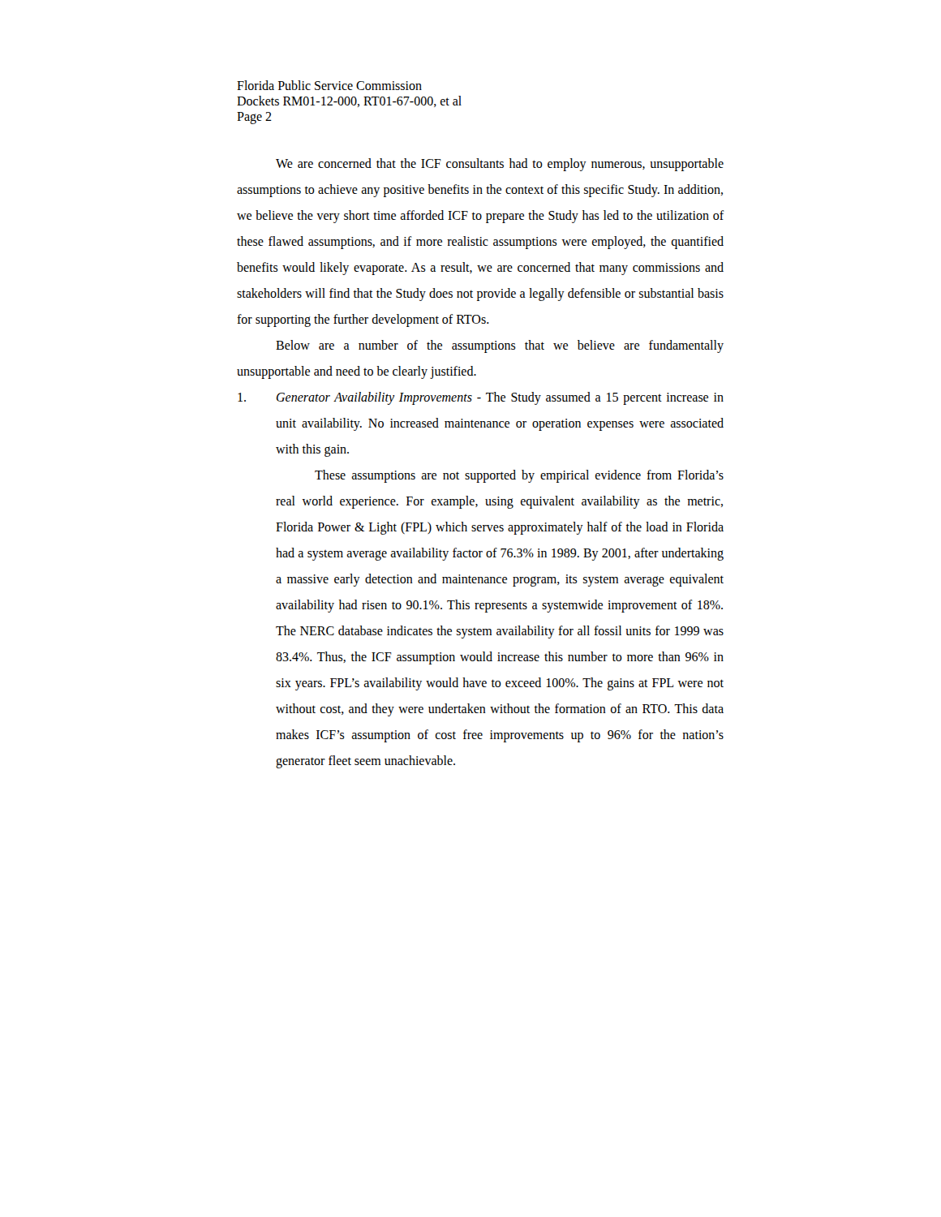Florida Public Service Commission
Dockets RM01-12-000, RT01-67-000, et al
Page 2
We are concerned that the ICF consultants had to employ numerous, unsupportable assumptions to achieve any positive benefits in the context of this specific Study. In addition, we believe the very short time afforded ICF to prepare the Study has led to the utilization of these flawed assumptions, and if more realistic assumptions were employed, the quantified benefits would likely evaporate. As a result, we are concerned that many commissions and stakeholders will find that the Study does not provide a legally defensible or substantial basis for supporting the further development of RTOs.
Below are a number of the assumptions that we believe are fundamentally unsupportable and need to be clearly justified.
Generator Availability Improvements - The Study assumed a 15 percent increase in unit availability. No increased maintenance or operation expenses were associated with this gain.
These assumptions are not supported by empirical evidence from Florida’s real world experience. For example, using equivalent availability as the metric, Florida Power & Light (FPL) which serves approximately half of the load in Florida had a system average availability factor of 76.3% in 1989. By 2001, after undertaking a massive early detection and maintenance program, its system average equivalent availability had risen to 90.1%. This represents a systemwide improvement of 18%. The NERC database indicates the system availability for all fossil units for 1999 was 83.4%. Thus, the ICF assumption would increase this number to more than 96% in six years. FPL’s availability would have to exceed 100%. The gains at FPL were not without cost, and they were undertaken without the formation of an RTO. This data makes ICF’s assumption of cost free improvements up to 96% for the nation’s generator fleet seem unachievable.